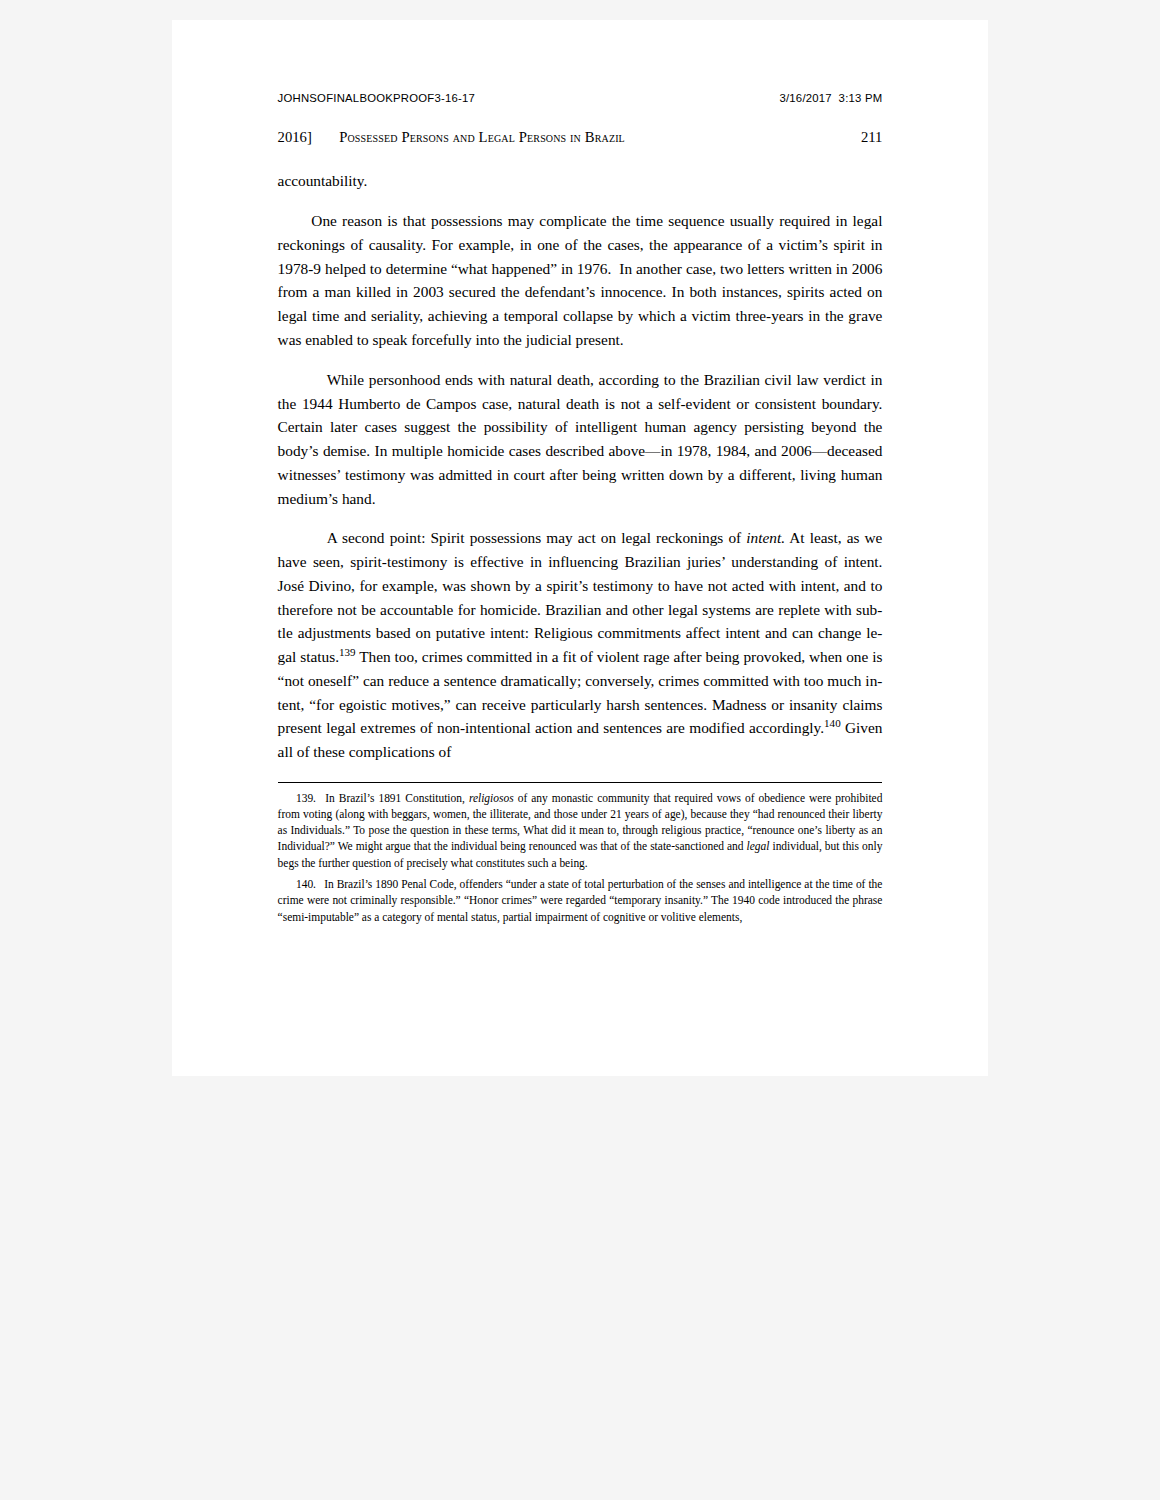JohnsoFinalBookProof3-16-17 3/16/2017 3:13 PM
2016] Possessed Persons and Legal Persons in Brazil 211
accountability.
One reason is that possessions may complicate the time sequence usually required in legal reckonings of causality. For example, in one of the cases, the appearance of a victim’s spirit in 1978-9 helped to determine “what happened” in 1976. In another case, two letters written in 2006 from a man killed in 2003 secured the defendant’s innocence. In both instances, spirits acted on legal time and seriality, achieving a temporal collapse by which a victim three-years in the grave was enabled to speak forcefully into the judicial present.
While personhood ends with natural death, according to the Brazilian civil law verdict in the 1944 Humberto de Campos case, natural death is not a self-evident or consistent boundary. Certain later cases suggest the possibility of intelligent human agency persisting beyond the body’s demise. In multiple homicide cases described above—in 1978, 1984, and 2006—deceased witnesses’ testimony was admitted in court after being written down by a different, living human medium’s hand.
A second point: Spirit possessions may act on legal reckonings of intent. At least, as we have seen, spirit-testimony is effective in influencing Brazilian juries’ understanding of intent. José Divino, for example, was shown by a spirit’s testimony to have not acted with intent, and to therefore not be accountable for homicide. Brazilian and other legal systems are replete with subtle adjustments based on putative intent: Religious commitments affect intent and can change legal status.139 Then too, crimes committed in a fit of violent rage after being provoked, when one is “not oneself” can reduce a sentence dramatically; conversely, crimes committed with too much intent, “for egoistic motives,” can receive particularly harsh sentences. Madness or insanity claims present legal extremes of non-intentional action and sentences are modified accordingly.140 Given all of these complications of
139. In Brazil’s 1891 Constitution, religiosos of any monastic community that required vows of obedience were prohibited from voting (along with beggars, women, the illiterate, and those under 21 years of age), because they “had renounced their liberty as Individuals.” To pose the question in these terms, What did it mean to, through religious practice, “renounce one’s liberty as an Individual?” We might argue that the individual being renounced was that of the state-sanctioned and legal individual, but this only begs the further question of precisely what constitutes such a being.
140. In Brazil’s 1890 Penal Code, offenders “under a state of total perturbation of the senses and intelligence at the time of the crime were not criminally responsible.” “Honor crimes” were regarded “temporary insanity.” The 1940 code introduced the phrase “semi-imputable” as a category of mental status, partial impairment of cognitive or volitive elements,